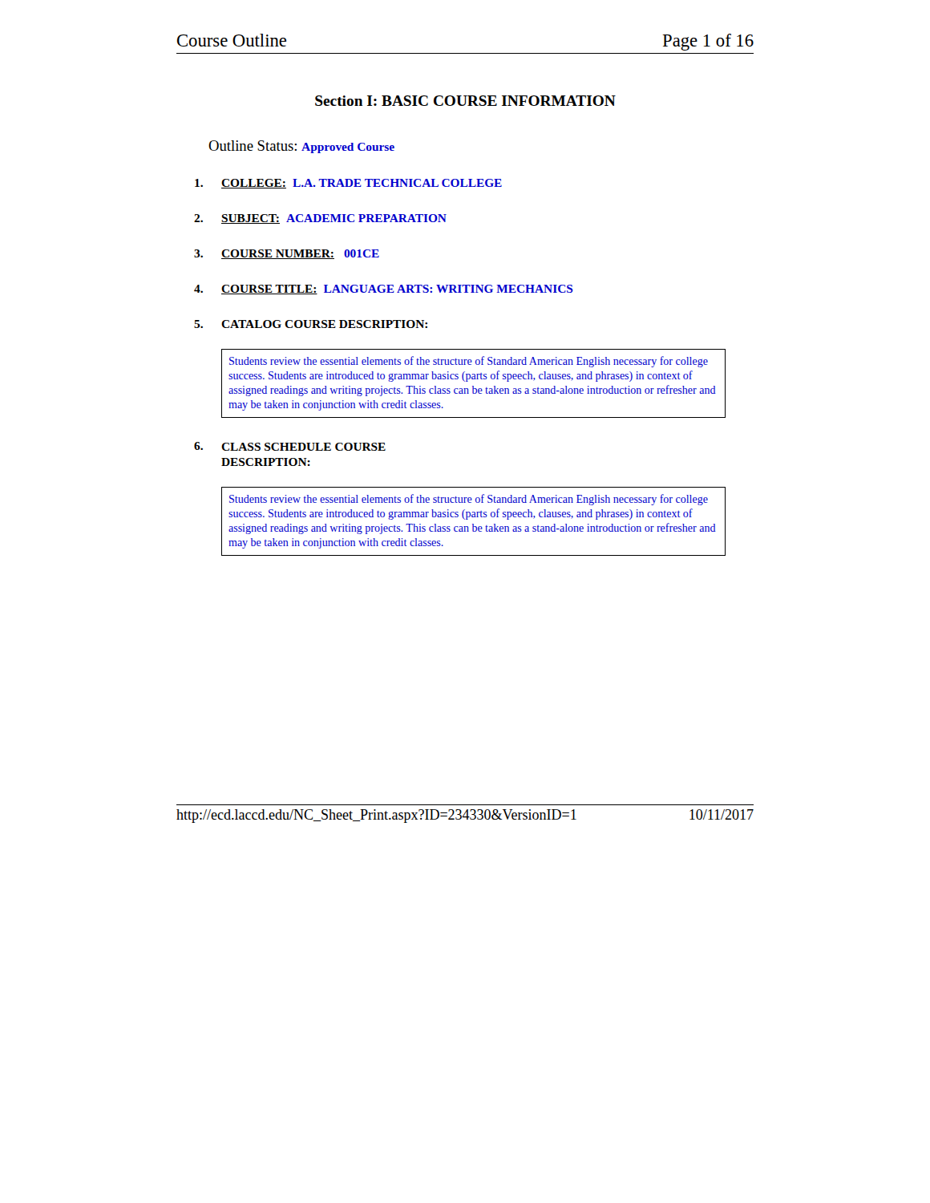Course Outline
Page 1 of 16
Section I: BASIC COURSE INFORMATION
Outline Status: Approved Course
1. COLLEGE: L.A. TRADE TECHNICAL COLLEGE
2. SUBJECT: ACADEMIC PREPARATION
3. COURSE NUMBER: 001CE
4. COURSE TITLE: LANGUAGE ARTS: WRITING MECHANICS
5. CATALOG COURSE DESCRIPTION:
Students review the essential elements of the structure of Standard American English necessary for college success. Students are introduced to grammar basics (parts of speech, clauses, and phrases) in context of assigned readings and writing projects. This class can be taken as a stand-alone introduction or refresher and may be taken in conjunction with credit classes.
6. CLASS SCHEDULE COURSE
DESCRIPTION:
Students review the essential elements of the structure of Standard American English necessary for college success. Students are introduced to grammar basics (parts of speech, clauses, and phrases) in context of assigned readings and writing projects. This class can be taken as a stand-alone introduction or refresher and may be taken in conjunction with credit classes.
http://ecd.laccd.edu/NC_Sheet_Print.aspx?ID=234330&VersionID=1
10/11/2017